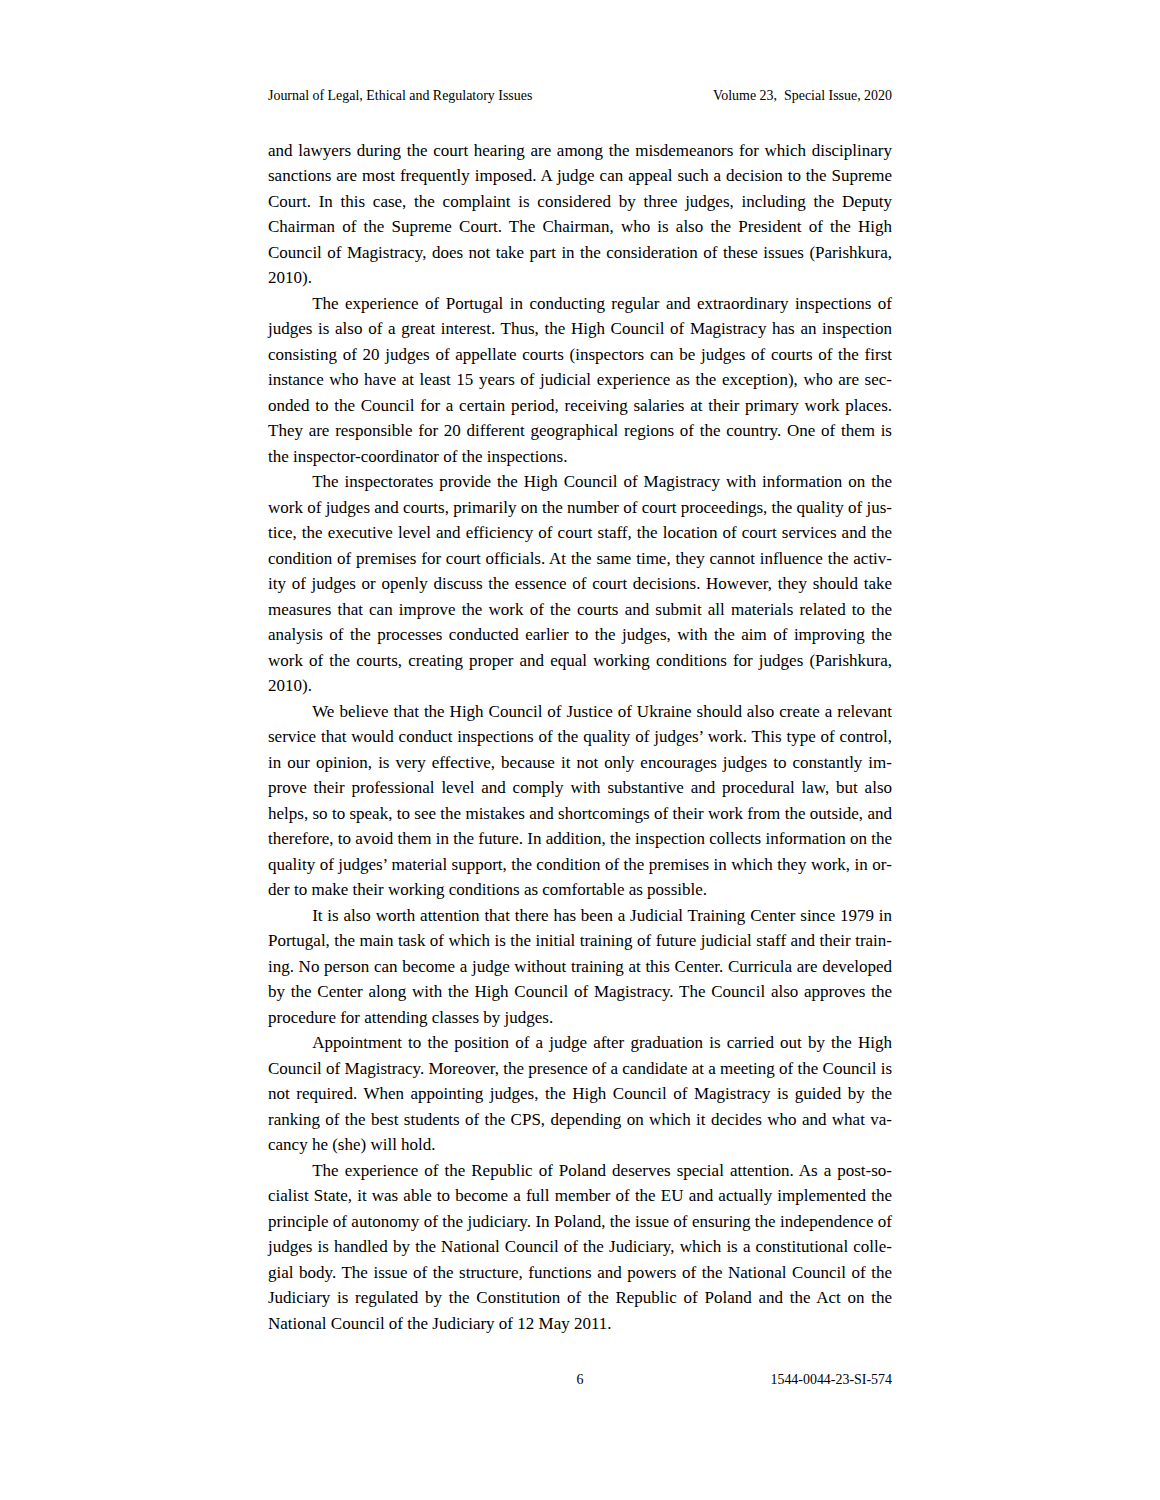Journal of Legal, Ethical and Regulatory Issues Volume 23, Special Issue, 2020
and lawyers during the court hearing are among the misdemeanors for which disciplinary sanctions are most frequently imposed. A judge can appeal such a decision to the Supreme Court. In this case, the complaint is considered by three judges, including the Deputy Chairman of the Supreme Court. The Chairman, who is also the President of the High Council of Magistracy, does not take part in the consideration of these issues (Parishkura, 2010).
The experience of Portugal in conducting regular and extraordinary inspections of judges is also of a great interest. Thus, the High Council of Magistracy has an inspection consisting of 20 judges of appellate courts (inspectors can be judges of courts of the first instance who have at least 15 years of judicial experience as the exception), who are seconded to the Council for a certain period, receiving salaries at their primary work places. They are responsible for 20 different geographical regions of the country. One of them is the inspector-coordinator of the inspections.
The inspectorates provide the High Council of Magistracy with information on the work of judges and courts, primarily on the number of court proceedings, the quality of justice, the executive level and efficiency of court staff, the location of court services and the condition of premises for court officials. At the same time, they cannot influence the activity of judges or openly discuss the essence of court decisions. However, they should take measures that can improve the work of the courts and submit all materials related to the analysis of the processes conducted earlier to the judges, with the aim of improving the work of the courts, creating proper and equal working conditions for judges (Parishkura, 2010).
We believe that the High Council of Justice of Ukraine should also create a relevant service that would conduct inspections of the quality of judges’ work. This type of control, in our opinion, is very effective, because it not only encourages judges to constantly improve their professional level and comply with substantive and procedural law, but also helps, so to speak, to see the mistakes and shortcomings of their work from the outside, and therefore, to avoid them in the future. In addition, the inspection collects information on the quality of judges’ material support, the condition of the premises in which they work, in order to make their working conditions as comfortable as possible.
It is also worth attention that there has been a Judicial Training Center since 1979 in Portugal, the main task of which is the initial training of future judicial staff and their training. No person can become a judge without training at this Center. Curricula are developed by the Center along with the High Council of Magistracy. The Council also approves the procedure for attending classes by judges.
Appointment to the position of a judge after graduation is carried out by the High Council of Magistracy. Moreover, the presence of a candidate at a meeting of the Council is not required. When appointing judges, the High Council of Magistracy is guided by the ranking of the best students of the CPS, depending on which it decides who and what vacancy he (she) will hold.
The experience of the Republic of Poland deserves special attention. As a post-socialist State, it was able to become a full member of the EU and actually implemented the principle of autonomy of the judiciary. In Poland, the issue of ensuring the independence of judges is handled by the National Council of the Judiciary, which is a constitutional collegial body. The issue of the structure, functions and powers of the National Council of the Judiciary is regulated by the Constitution of the Republic of Poland and the Act on the National Council of the Judiciary of 12 May 2011.
6 1544-0044-23-SI-574